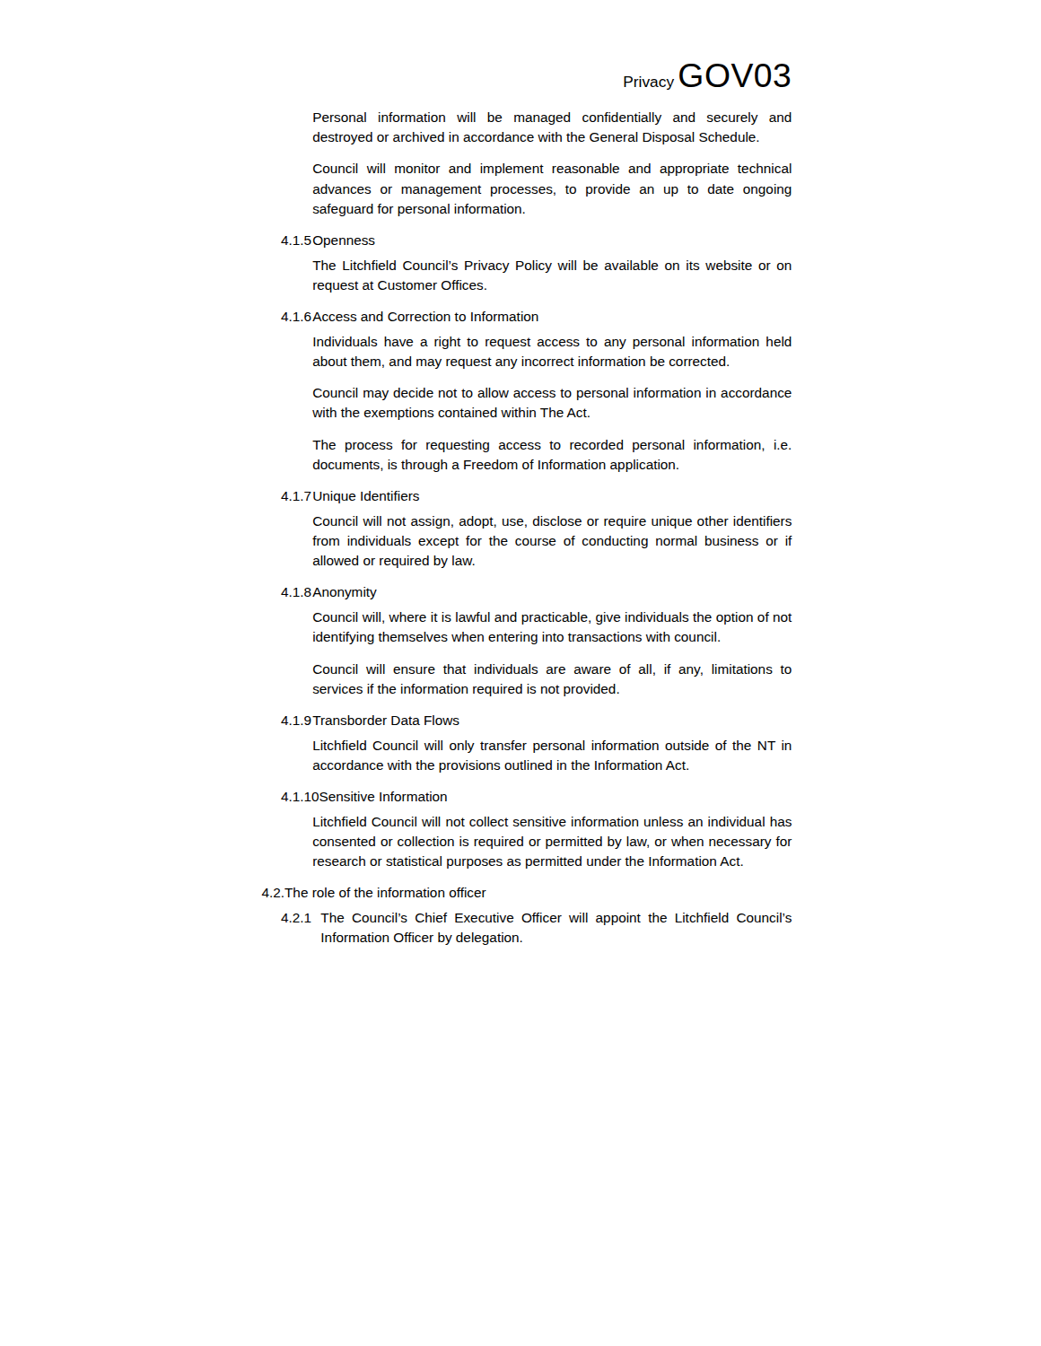Privacy GOV03
Personal information will be managed confidentially and securely and destroyed or archived in accordance with the General Disposal Schedule.
Council will monitor and implement reasonable and appropriate technical advances or management processes, to provide an up to date ongoing safeguard for personal information.
4.1.5 Openness
The Litchfield Council’s Privacy Policy will be available on its website or on request at Customer Offices.
4.1.6 Access and Correction to Information
Individuals have a right to request access to any personal information held about them, and may request any incorrect information be corrected.
Council may decide not to allow access to personal information in accordance with the exemptions contained within The Act.
The process for requesting access to recorded personal information, i.e. documents, is through a Freedom of Information application.
4.1.7 Unique Identifiers
Council will not assign, adopt, use, disclose or require unique other identifiers from individuals except for the course of conducting normal business or if allowed or required by law.
4.1.8 Anonymity
Council will, where it is lawful and practicable, give individuals the option of not identifying themselves when entering into transactions with council.
Council will ensure that individuals are aware of all, if any, limitations to services if the information required is not provided.
4.1.9 Transborder Data Flows
Litchfield Council will only transfer personal information outside of the NT in accordance with the provisions outlined in the Information Act.
4.1.10 Sensitive Information
Litchfield Council will not collect sensitive information unless an individual has consented or collection is required or permitted by law, or when necessary for research or statistical purposes as permitted under the Information Act.
4.2. The role of the information officer
4.2.1 The Council’s Chief Executive Officer will appoint the Litchfield Council’s Information Officer by delegation.